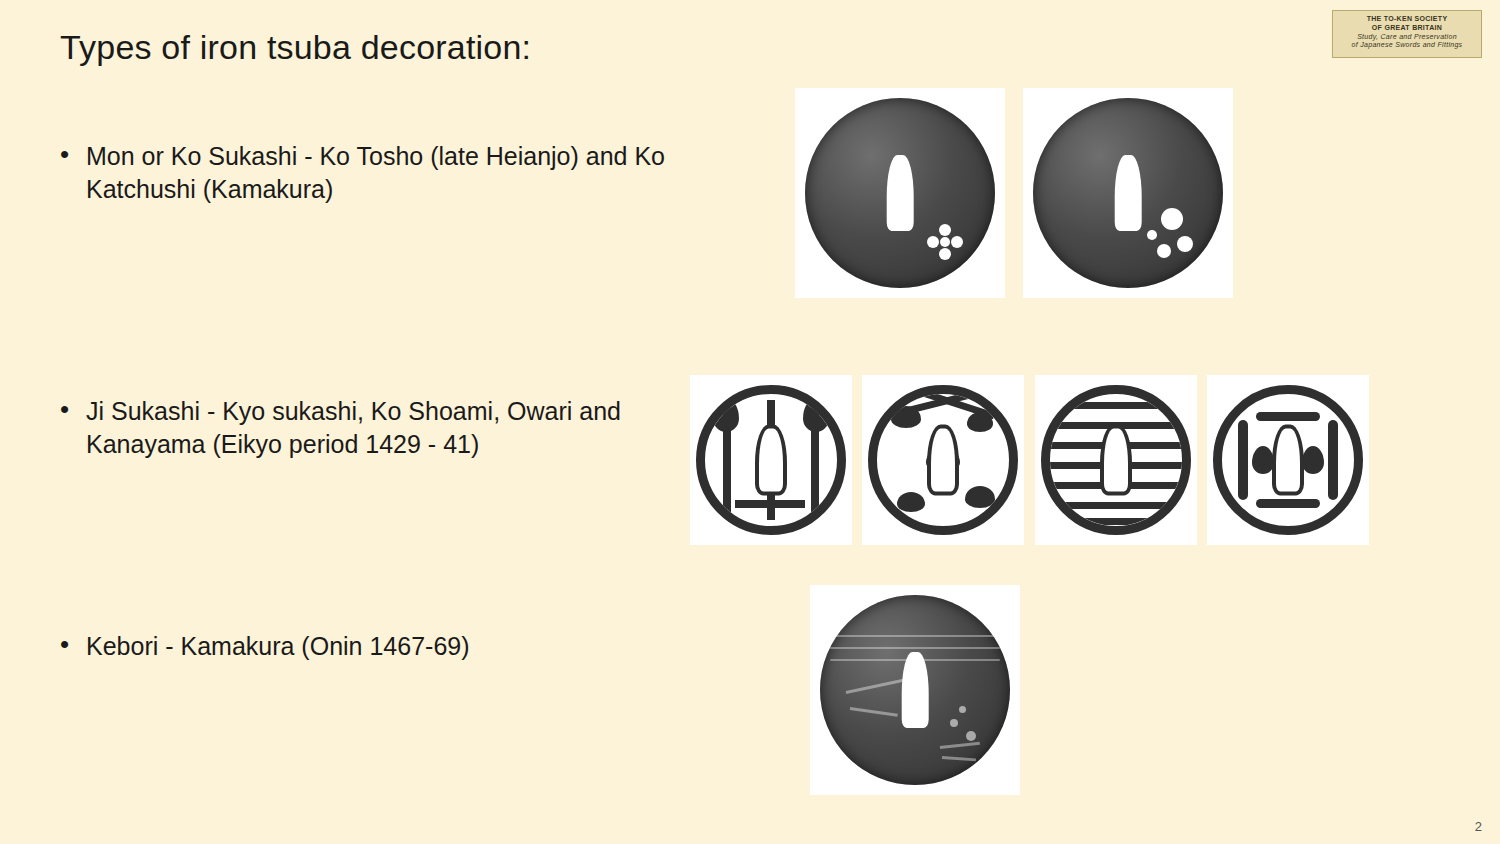THE TO-KEN SOCIETY
OF GREAT BRITAIN
Study, Care and Preservation
of Japanese Swords and Fittings
Types of iron tsuba decoration:
Mon or Ko Sukashi - Ko Tosho (late Heianjo) and Ko Katchushi (Kamakura)
Ji Sukashi - Kyo sukashi, Ko Shoami, Owari and Kanayama (Eikyo period 1429 - 41)
Kebori - Kamakura (Onin 1467-69)
2